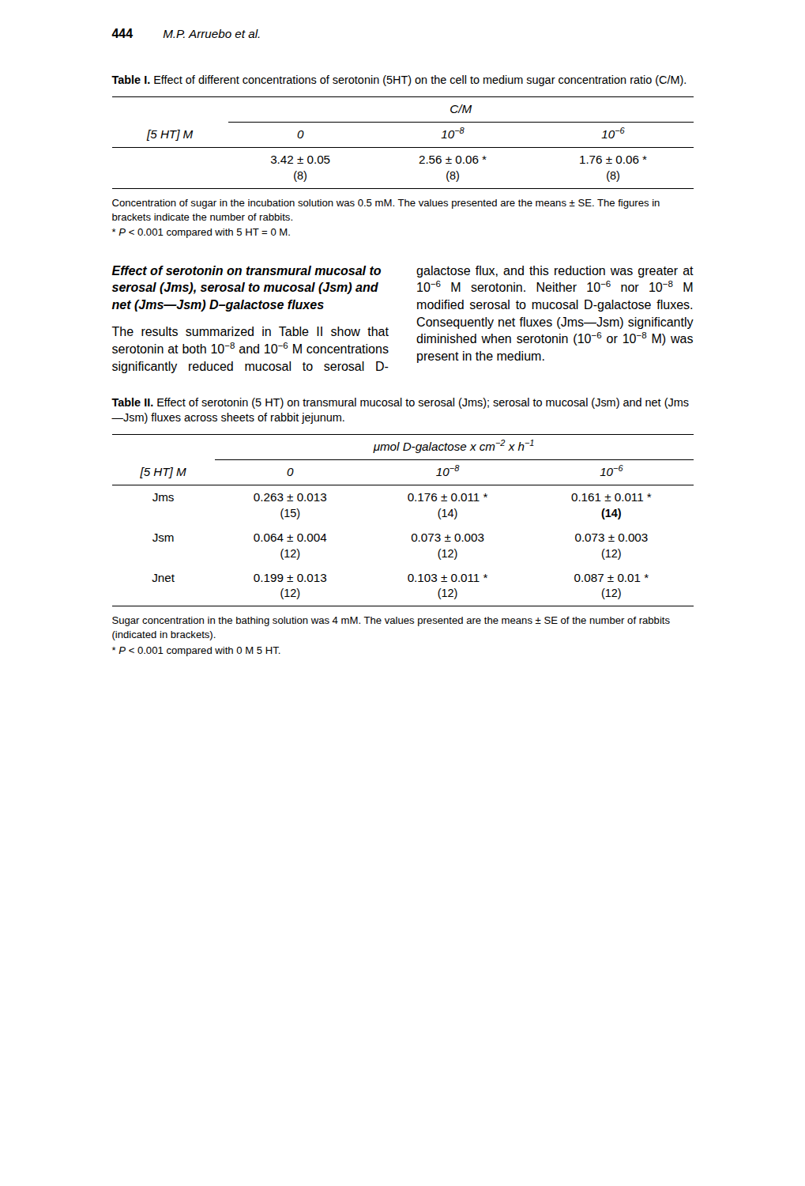444 M.P. Arruebo et al.
Table I. Effect of different concentrations of serotonin (5HT) on the cell to medium sugar concentration ratio (C/M).
| | C/M |
| --- | --- |
| [5 HT] M | 0 | 10 −8 | 10 −6 |
| | 3.42 ± 0.05 (8) | 2.56 ± 0.06 * (8) | 1.76 ± 0.06 * (8) |
Concentration of sugar in the incubation solution was 0.5 mM. The values presented are the means ± SE. The figures in brackets indicate the number of rabbits.
* P < 0.001 compared with 5 HT = 0 M.
Effect of serotonin on transmural mucosal to serosal (Jms), serosal to mucosal (Jsm) and net (Jms—Jsm) D–galactose fluxes
The results summarized in Table II show that serotonin at both 10−8 and 10−6 M concentrations significantly reduced mucosal to serosal D-galactose flux, and this reduction was greater at 10−6 M serotonin. Neither 10−6 nor 10−8 M modified serosal to mucosal D-galactose fluxes. Consequently net fluxes (Jms—Jsm) significantly diminished when serotonin (10−6 or 10−8 M) was present in the medium.
Table II. Effect of serotonin (5 HT) on transmural mucosal to serosal (Jms); serosal to mucosal (Jsm) and net (Jms—Jsm) fluxes across sheets of rabbit jejunum.
| | μmol D-galactose x cm −2 x h −1 |
| --- | --- |
| [5 HT] M | 0 | 10 −8 | 10 −6 |
| Jms | 0.263 ± 0.013 (15) | 0.176 ± 0.011 * (14) | 0.161 ± 0.011 * (14) |
| Jsm | 0.064 ± 0.004 (12) | 0.073 ± 0.003 (12) | 0.073 ± 0.003 (12) |
| Jnet | 0.199 ± 0.013 (12) | 0.103 ± 0.011 * (12) | 0.087 ± 0.01 * (12) |
Sugar concentration in the bathing solution was 4 mM. The values presented are the means ± SE of the number of rabbits (indicated in brackets).
* P < 0.001 compared with 0 M 5 HT.